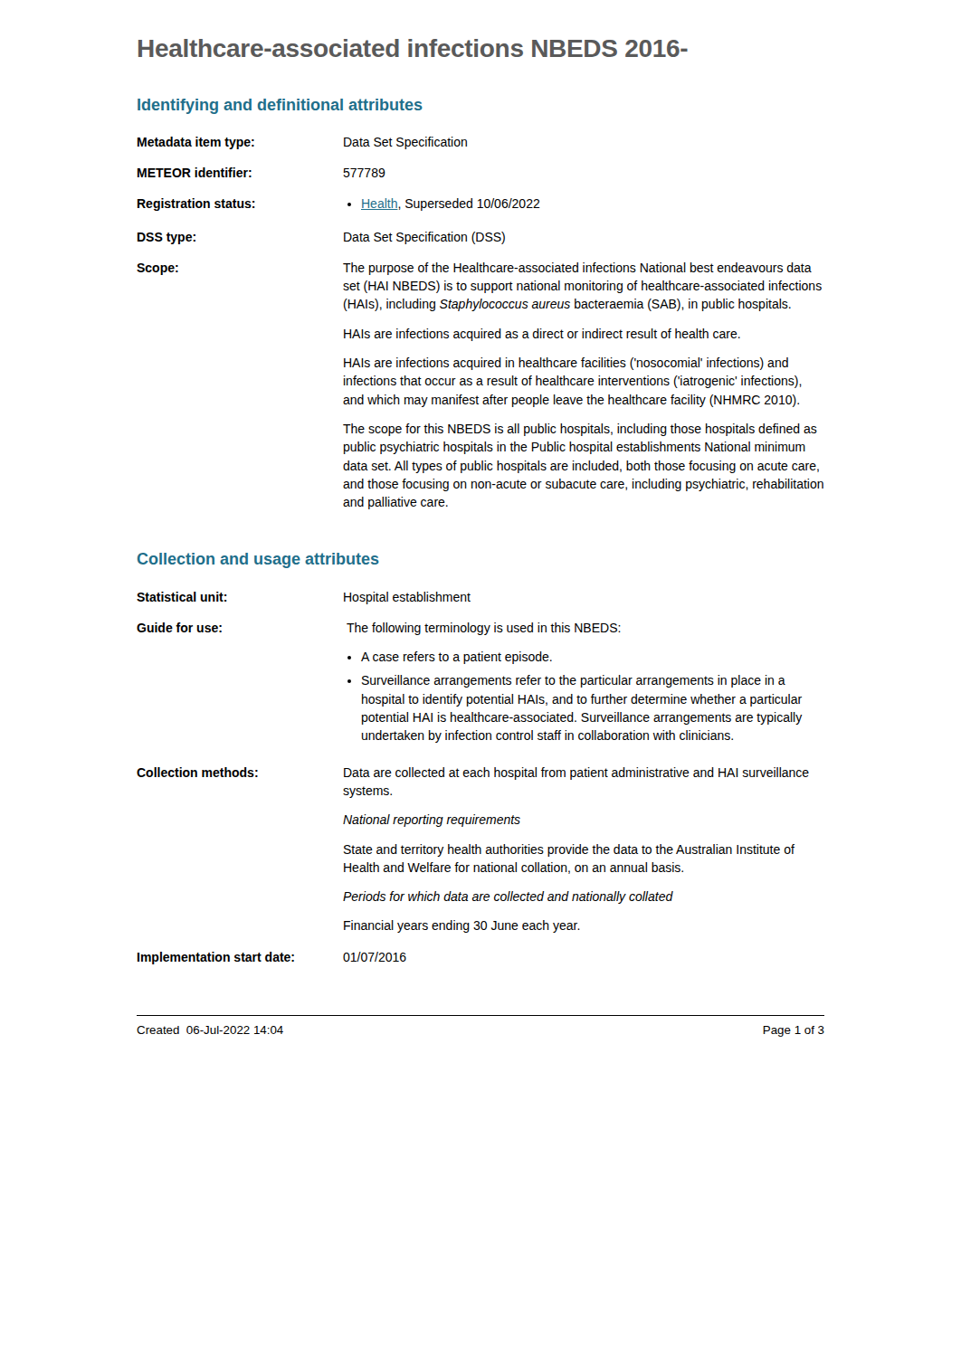Healthcare-associated infections NBEDS 2016-
Identifying and definitional attributes
| Metadata item type: | Data Set Specification |
| METEOR identifier: | 577789 |
| Registration status: | Health , Superseded 10/06/2022 |
| DSS type: | Data Set Specification (DSS) |
| Scope: | The purpose of the Healthcare-associated infections National best endeavours data set (HAI NBEDS) is to support national monitoring of healthcare-associated infections (HAIs), including Staphylococcus aureus bacteraemia (SAB), in public hospitals. HAIs are infections acquired as a direct or indirect result of health care. HAIs are infections acquired in healthcare facilities ('nosocomial' infections) and infections that occur as a result of healthcare interventions ('iatrogenic' infections), and which may manifest after people leave the healthcare facility (NHMRC 2010). The scope for this NBEDS is all public hospitals, including those hospitals defined as public psychiatric hospitals in the Public hospital establishments National minimum data set. All types of public hospitals are included, both those focusing on acute care, and those focusing on non-acute or subacute care, including psychiatric, rehabilitation and palliative care. |
Collection and usage attributes
| Statistical unit: | Hospital establishment |
| Guide for use: | The following terminology is used in this NBEDS: A case refers to a patient episode. Surveillance arrangements refer to the particular arrangements in place in a hospital to identify potential HAIs, and to further determine whether a particular potential HAI is healthcare-associated. Surveillance arrangements are typically undertaken by infection control staff in collaboration with clinicians. |
| Collection methods: | Data are collected at each hospital from patient administrative and HAI surveillance systems. National reporting requirements State and territory health authorities provide the data to the Australian Institute of Health and Welfare for national collation, on an annual basis. Periods for which data are collected and nationally collated Financial years ending 30 June each year. |
| Implementation start date: | 01/07/2016 |
Created 06-Jul-2022 14:04 Page 1 of 3